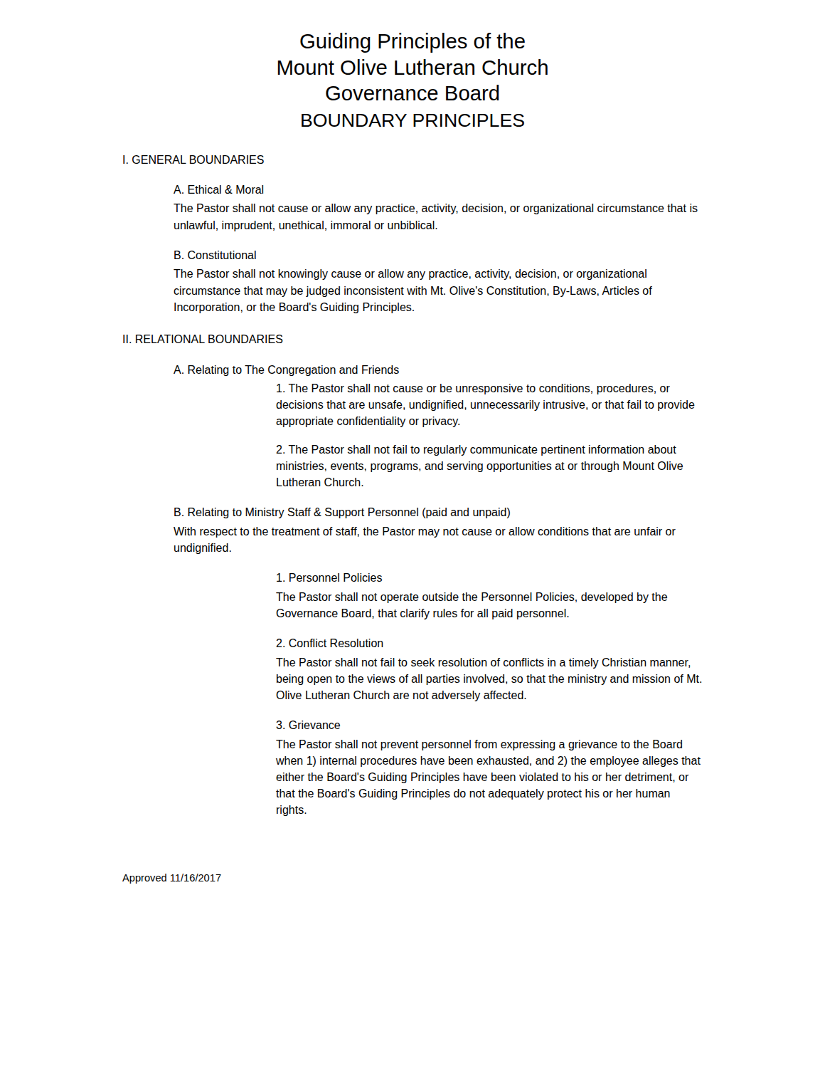Guiding Principles of the
Mount Olive Lutheran Church
Governance Board
BOUNDARY PRINCIPLES
I. GENERAL BOUNDARIES
A. Ethical & Moral
The Pastor shall not cause or allow any practice, activity, decision, or organizational circumstance that is unlawful, imprudent, unethical, immoral or unbiblical.
B. Constitutional
The Pastor shall not knowingly cause or allow any practice, activity, decision, or organizational circumstance that may be judged inconsistent with Mt. Olive's Constitution, By-Laws, Articles of Incorporation, or the Board's Guiding Principles.
II. RELATIONAL BOUNDARIES
A. Relating to The Congregation and Friends
1. The Pastor shall not cause or be unresponsive to conditions, procedures, or decisions that are unsafe, undignified, unnecessarily intrusive, or that fail to provide appropriate confidentiality or privacy.
2. The Pastor shall not fail to regularly communicate pertinent information about ministries, events, programs, and serving opportunities at or through Mount Olive Lutheran Church.
B. Relating to Ministry Staff & Support Personnel (paid and unpaid)
With respect to the treatment of staff, the Pastor may not cause or allow conditions that are unfair or undignified.
1. Personnel Policies
The Pastor shall not operate outside the Personnel Policies, developed by the Governance Board, that clarify rules for all paid personnel.
2. Conflict Resolution
The Pastor shall not fail to seek resolution of conflicts in a timely Christian manner, being open to the views of all parties involved, so that the ministry and mission of Mt. Olive Lutheran Church are not adversely affected.
3. Grievance
The Pastor shall not prevent personnel from expressing a grievance to the Board when 1) internal procedures have been exhausted, and 2) the employee alleges that either the Board's Guiding Principles have been violated to his or her detriment, or that the Board's Guiding Principles do not adequately protect his or her human rights.
Approved 11/16/2017